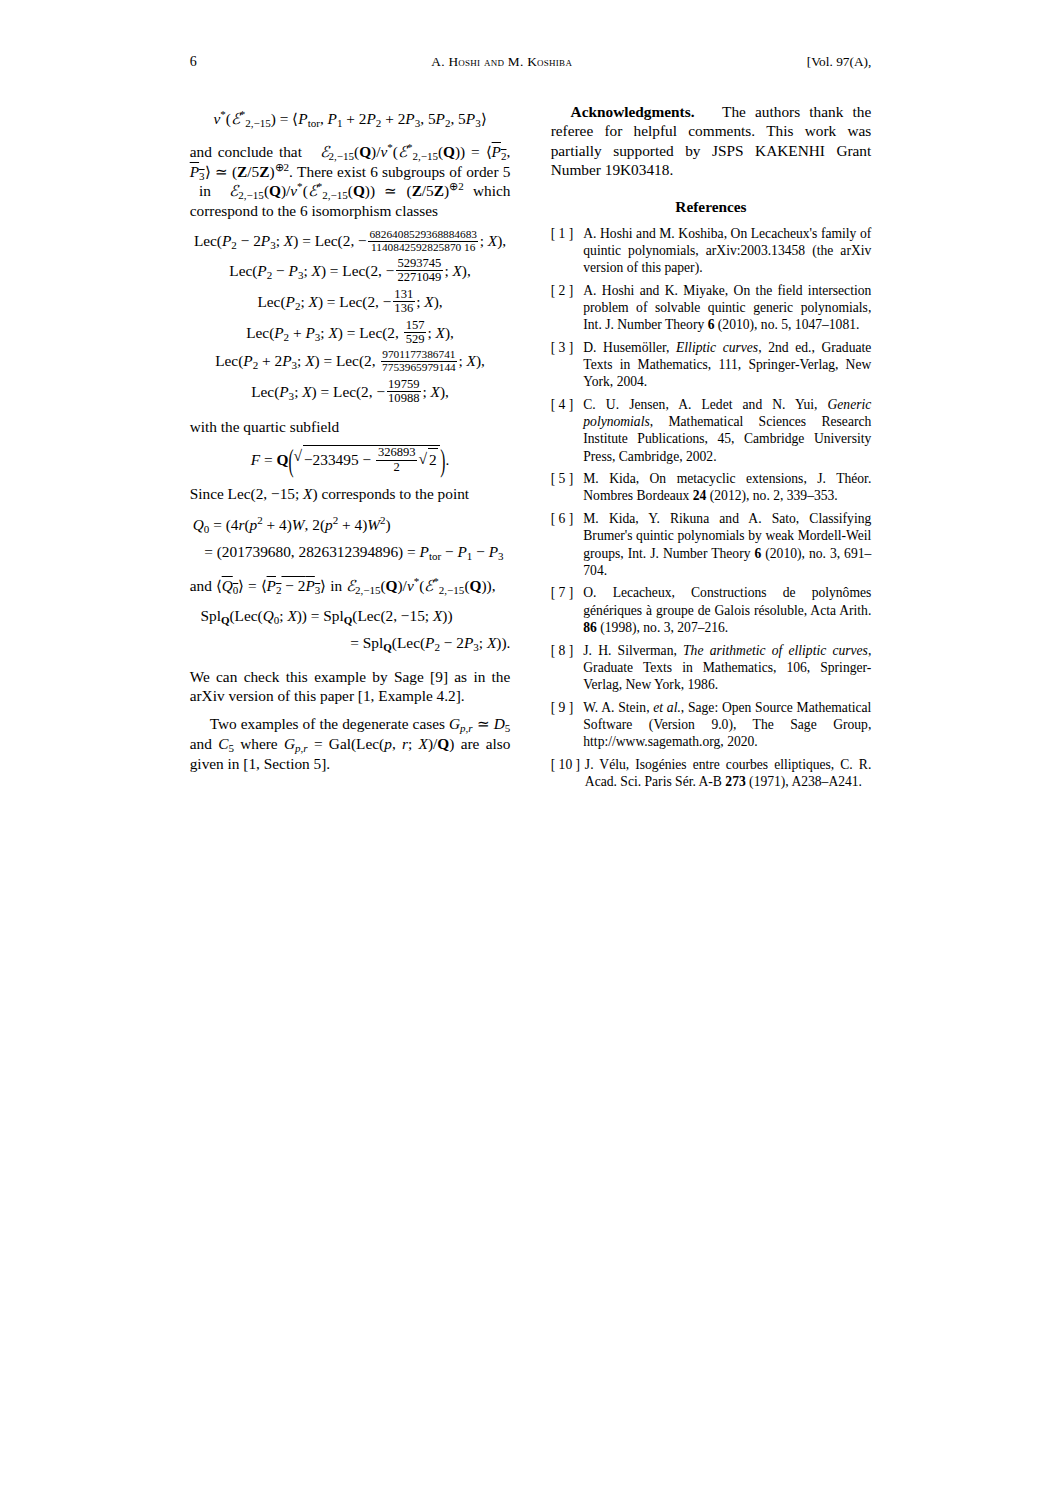6
A. Hoshi and M. Koshiba
[Vol. 97(A),
ν*(ℰ*2,−15) = ⟨Ptor, P1 + 2P2 + 2P3, 5P2, 5P3⟩
and conclude that ℰ2,−15(Q)/ν*(ℰ*2,−15(Q)) = ⟨P2, P3⟩ ≃ (Z/5Z)⊕2. There exist 6 subgroups of order 5 in ℰ2,−15(Q)/ν*(ℰ*2,−15(Q)) ≃ (Z/5Z)⊕2 which correspond to the 6 isomorphism classes
Lec(P2 − 2P3; X) = Lec(2, −68264085293688846831140842592825870 16; X), Lec(P2 − P3; X) = Lec(2, −52937452271049; X), Lec(P2; X) = Lec(2, −131136; X), Lec(P2 + P3; X) = Lec(2, 157529; X), Lec(P2 + 2P3; X) = Lec(2, 97011773867417753965979144; X), Lec(P3; X) = Lec(2, −1975910988; X),
with the quartic subfield
F = Q(−233495 − 32689322).
Since Lec(2, −15; X) corresponds to the point
Q0 = (4r(p2 + 4)W, 2(p2 + 4)W2) = (201739680, 2826312394896) = Ptor − P1 − P3
and ⟨Q0⟩ = ⟨P2 − 2P3⟩ in ℰ2,−15(Q)/ν*(ℰ*2,−15(Q)),
SplQ(Lec(Q0; X)) = SplQ(Lec(2, −15; X)) = SplQ(Lec(P2 − 2P3; X)).
We can check this example by Sage [9] as in the arXiv version of this paper [1, Example 4.2].
Two examples of the degenerate cases Gp,r ≃ D5 and C5 where Gp,r = Gal(Lec(p, r; X)/Q) are also given in [1, Section 5].
Acknowledgments. The authors thank the referee for helpful comments. This work was partially supported by JSPS KAKENHI Grant Number 19K03418.
References
[ 1 ] A. Hoshi and M. Koshiba, On Lecacheux's family of quintic polynomials, arXiv:2003.13458 (the arXiv version of this paper).
[ 2 ] A. Hoshi and K. Miyake, On the field intersection problem of solvable quintic generic polynomials, Int. J. Number Theory 6 (2010), no. 5, 1047–1081.
[ 3 ] D. Husemöller, Elliptic curves, 2nd ed., Graduate Texts in Mathematics, 111, Springer-Verlag, New York, 2004.
[ 4 ] C. U. Jensen, A. Ledet and N. Yui, Generic polynomials, Mathematical Sciences Research Institute Publications, 45, Cambridge University Press, Cambridge, 2002.
[ 5 ] M. Kida, On metacyclic extensions, J. Théor. Nombres Bordeaux 24 (2012), no. 2, 339–353.
[ 6 ] M. Kida, Y. Rikuna and A. Sato, Classifying Brumer's quintic polynomials by weak Mordell-Weil groups, Int. J. Number Theory 6 (2010), no. 3, 691–704.
[ 7 ] O. Lecacheux, Constructions de polynômes génériques à groupe de Galois résoluble, Acta Arith. 86 (1998), no. 3, 207–216.
[ 8 ] J. H. Silverman, The arithmetic of elliptic curves, Graduate Texts in Mathematics, 106, Springer-Verlag, New York, 1986.
[ 9 ] W. A. Stein, et al., Sage: Open Source Mathematical Software (Version 9.0), The Sage Group, http://www.sagemath.org, 2020.
[ 10 ] J. Vélu, Isogénies entre courbes elliptiques, C. R. Acad. Sci. Paris Sér. A-B 273 (1971), A238–A241.